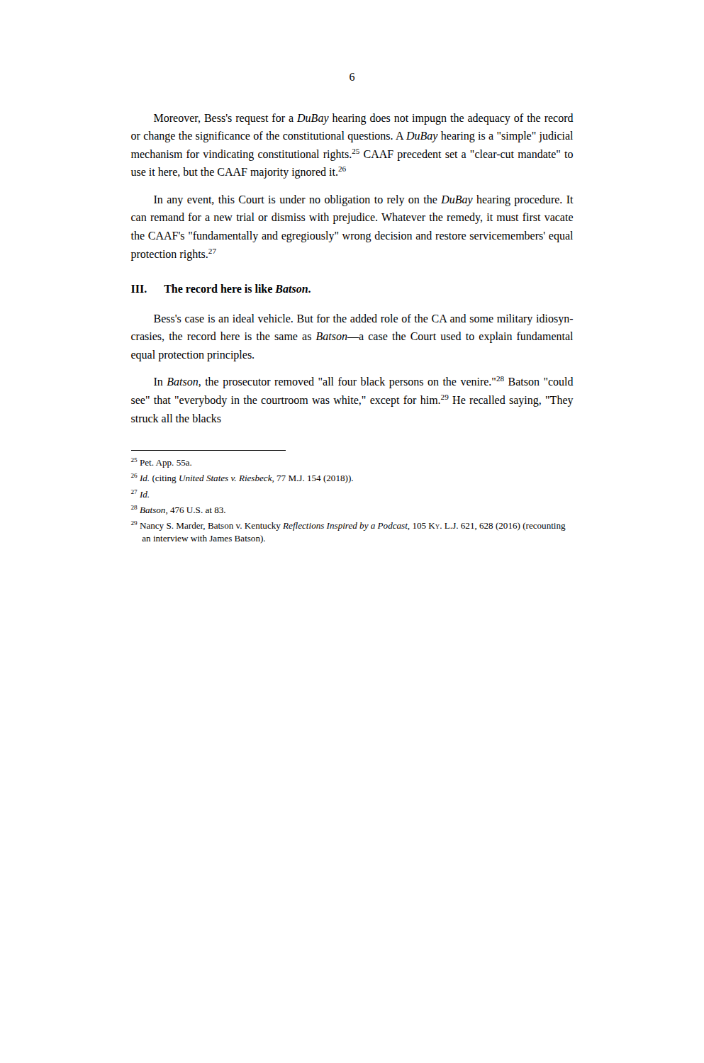6
Moreover, Bess's request for a DuBay hearing does not impugn the adequacy of the record or change the significance of the constitutional questions. A DuBay hearing is a "simple" judicial mechanism for vindicating constitutional rights.25 CAAF precedent set a "clear-cut mandate" to use it here, but the CAAF majority ignored it.26
In any event, this Court is under no obligation to rely on the DuBay hearing procedure. It can remand for a new trial or dismiss with prejudice. Whatever the remedy, it must first vacate the CAAF's "fundamentally and egregiously" wrong decision and restore servicemembers' equal protection rights.27
III. The record here is like Batson.
Bess's case is an ideal vehicle. But for the added role of the CA and some military idiosyncrasies, the record here is the same as Batson—a case the Court used to explain fundamental equal protection principles.
In Batson, the prosecutor removed "all four black persons on the venire."28 Batson "could see" that "everybody in the courtroom was white," except for him.29 He recalled saying, "They struck all the blacks
25 Pet. App. 55a.
26 Id. (citing United States v. Riesbeck, 77 M.J. 154 (2018)).
27 Id.
28 Batson, 476 U.S. at 83.
29 Nancy S. Marder, Batson v. Kentucky Reflections Inspired by a Podcast, 105 Ky. L.J. 621, 628 (2016) (recounting an interview with James Batson).